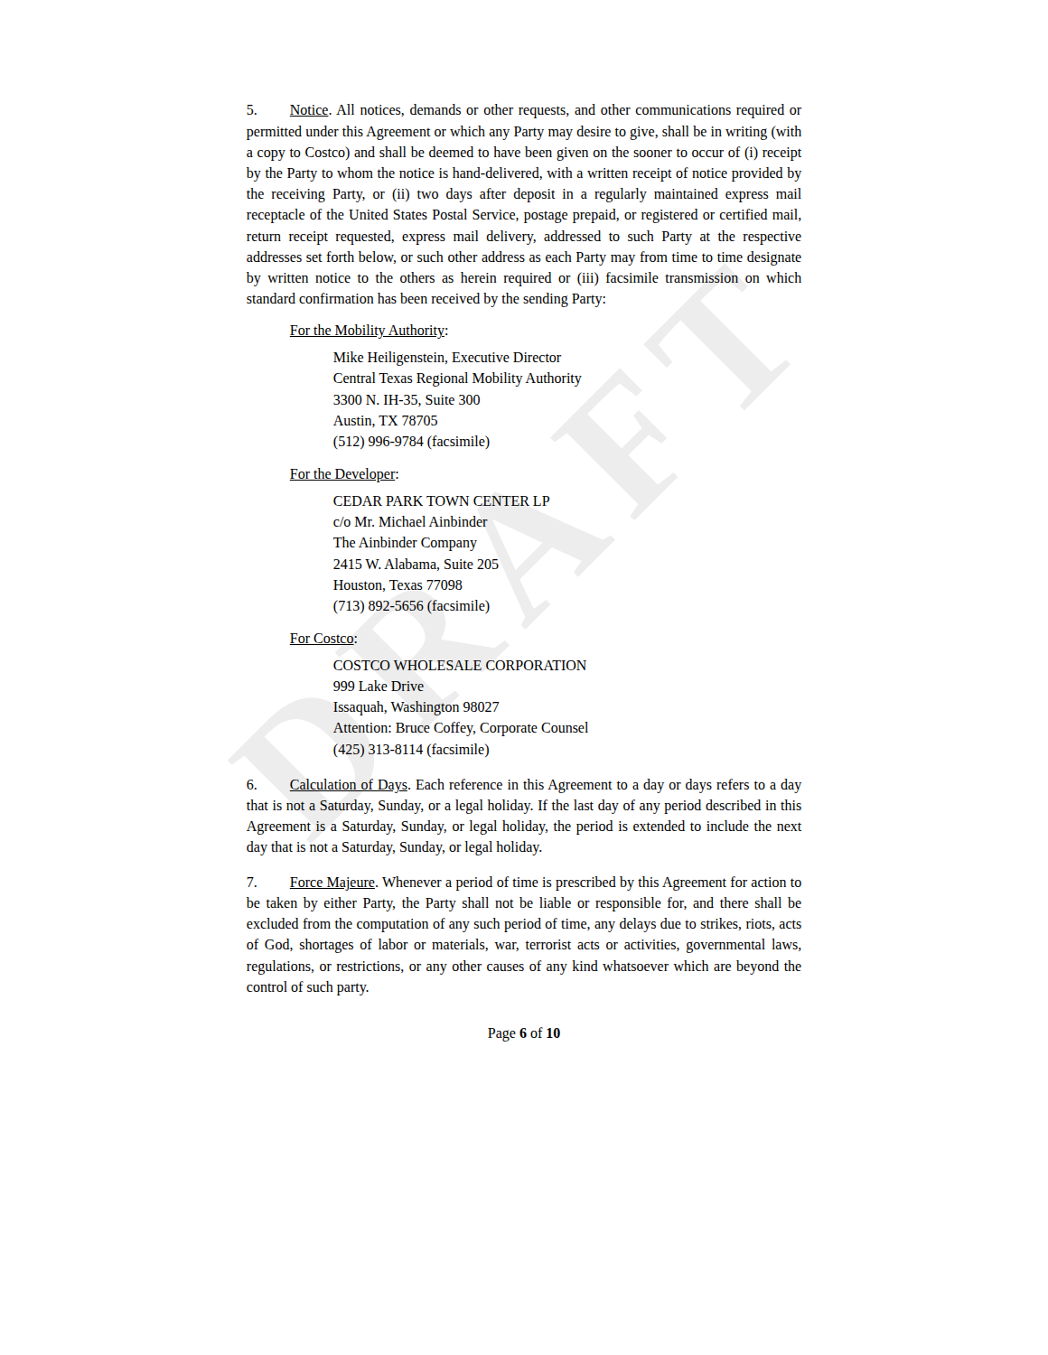DRAFT
5. Notice. All notices, demands or other requests, and other communications required or permitted under this Agreement or which any Party may desire to give, shall be in writing (with a copy to Costco) and shall be deemed to have been given on the sooner to occur of (i) receipt by the Party to whom the notice is hand-delivered, with a written receipt of notice provided by the receiving Party, or (ii) two days after deposit in a regularly maintained express mail receptacle of the United States Postal Service, postage prepaid, or registered or certified mail, return receipt requested, express mail delivery, addressed to such Party at the respective addresses set forth below, or such other address as each Party may from time to time designate by written notice to the others as herein required or (iii) facsimile transmission on which standard confirmation has been received by the sending Party:
For the Mobility Authority:
Mike Heiligenstein, Executive Director
Central Texas Regional Mobility Authority
3300 N. IH-35, Suite 300
Austin, TX 78705
(512) 996-9784 (facsimile)
For the Developer:
CEDAR PARK TOWN CENTER LP
c/o Mr. Michael Ainbinder
The Ainbinder Company
2415 W. Alabama, Suite 205
Houston, Texas 77098
(713) 892-5656 (facsimile)
For Costco:
COSTCO WHOLESALE CORPORATION
999 Lake Drive
Issaquah, Washington 98027
Attention: Bruce Coffey, Corporate Counsel
(425) 313-8114 (facsimile)
6. Calculation of Days. Each reference in this Agreement to a day or days refers to a day that is not a Saturday, Sunday, or a legal holiday. If the last day of any period described in this Agreement is a Saturday, Sunday, or legal holiday, the period is extended to include the next day that is not a Saturday, Sunday, or legal holiday.
7. Force Majeure. Whenever a period of time is prescribed by this Agreement for action to be taken by either Party, the Party shall not be liable or responsible for, and there shall be excluded from the computation of any such period of time, any delays due to strikes, riots, acts of God, shortages of labor or materials, war, terrorist acts or activities, governmental laws, regulations, or restrictions, or any other causes of any kind whatsoever which are beyond the control of such party.
Page 6 of 10